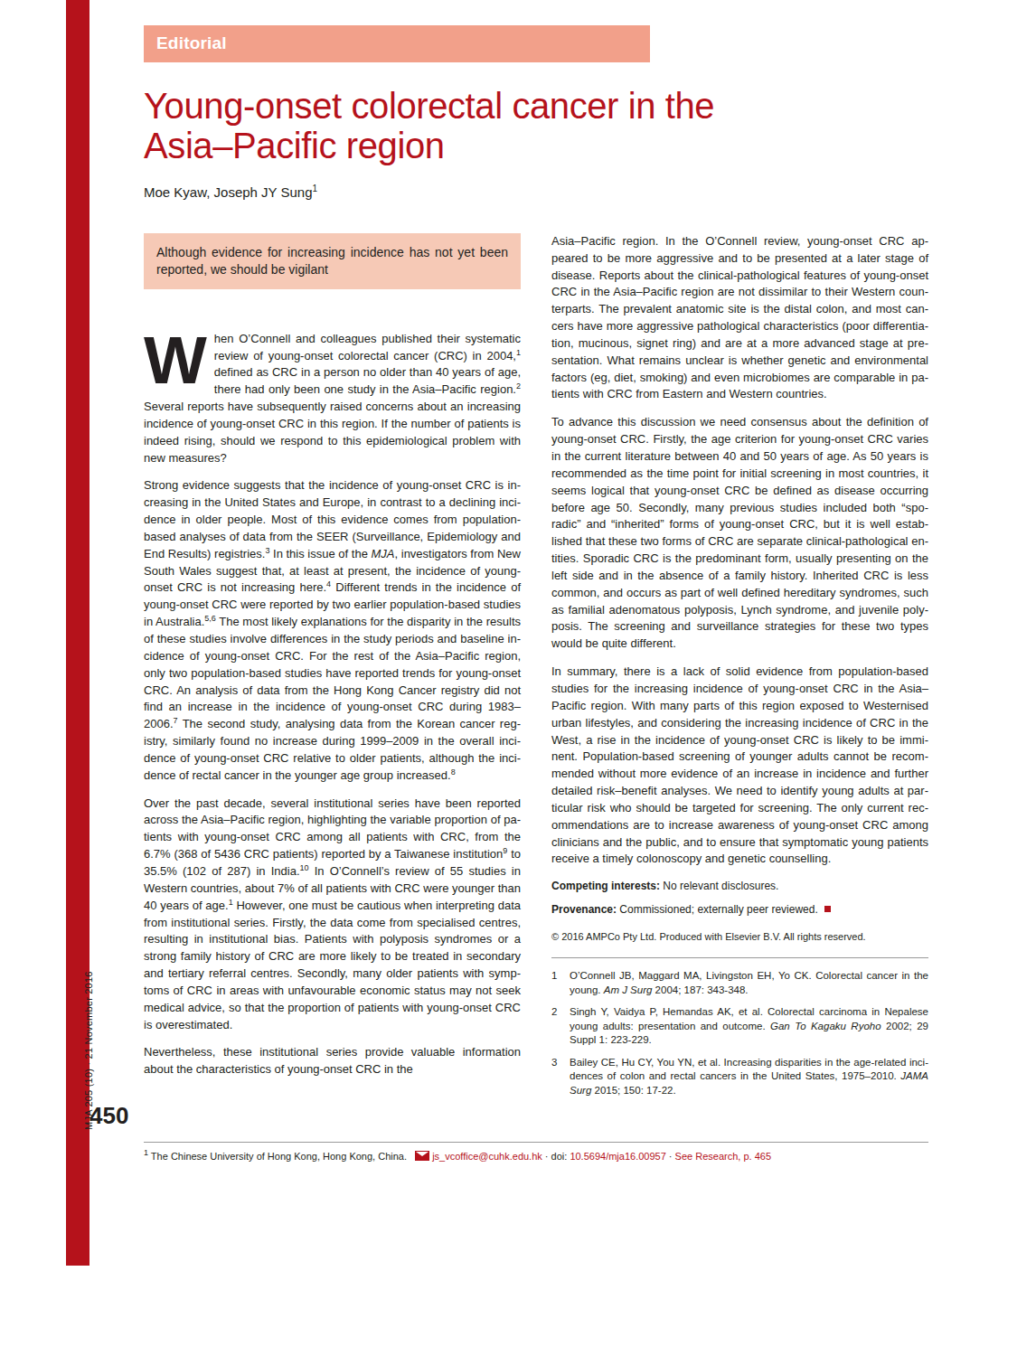MJA 205 (10) · 21 November 2016
Editorial
Young-onset colorectal cancer in the
Asia–Pacific region
Moe Kyaw, Joseph JY Sung1
Although evidence for increasing incidence has not yet been reported, we should be vigilant
When O’Connell and colleagues published their systematic review of young-onset colorectal cancer (CRC) in 2004,1 defined as CRC in a person no older than 40 years of age, there had only been one study in the Asia–Pacific region.2 Several reports have subsequently raised concerns about an increasing incidence of young-onset CRC in this region. If the number of patients is indeed rising, should we respond to this epidemiological problem with new measures?
Strong evidence suggests that the incidence of young-onset CRC is increasing in the United States and Europe, in contrast to a declining incidence in older people. Most of this evidence comes from population-based analyses of data from the SEER (Surveillance, Epidemiology and End Results) registries.3 In this issue of the MJA, investigators from New South Wales suggest that, at least at present, the incidence of young-onset CRC is not increasing here.4 Different trends in the incidence of young-onset CRC were reported by two earlier population-based studies in Australia.5,6 The most likely explanations for the disparity in the results of these studies involve differences in the study periods and baseline incidence of young-onset CRC. For the rest of the Asia–Pacific region, only two population-based studies have reported trends for young-onset CRC. An analysis of data from the Hong Kong Cancer registry did not find an increase in the incidence of young-onset CRC during 1983–2006.7 The second study, analysing data from the Korean cancer registry, similarly found no increase during 1999–2009 in the overall incidence of young-onset CRC relative to older patients, although the incidence of rectal cancer in the younger age group increased.8
Over the past decade, several institutional series have been reported across the Asia–Pacific region, highlighting the variable proportion of patients with young-onset CRC among all patients with CRC, from the 6.7% (368 of 5436 CRC patients) reported by a Taiwanese institution9 to 35.5% (102 of 287) in India.10 In O’Connell’s review of 55 studies in Western countries, about 7% of all patients with CRC were younger than 40 years of age.1 However, one must be cautious when interpreting data from institutional series. Firstly, the data come from specialised centres, resulting in institutional bias. Patients with polyposis syndromes or a strong family history of CRC are more likely to be treated in secondary and tertiary referral centres. Secondly, many older patients with symptoms of CRC in areas with unfavourable economic status may not seek medical advice, so that the proportion of patients with young-onset CRC is overestimated.
Nevertheless, these institutional series provide valuable information about the characteristics of young-onset CRC in the
Asia–Pacific region. In the O’Connell review, young-onset CRC appeared to be more aggressive and to be presented at a later stage of disease. Reports about the clinical-pathological features of young-onset CRC in the Asia–Pacific region are not dissimilar to their Western counterparts. The prevalent anatomic site is the distal colon, and most cancers have more aggressive pathological characteristics (poor differentiation, mucinous, signet ring) and are at a more advanced stage at presentation. What remains unclear is whether genetic and environmental factors (eg, diet, smoking) and even microbiomes are comparable in patients with CRC from Eastern and Western countries.
To advance this discussion we need consensus about the definition of young-onset CRC. Firstly, the age criterion for young-onset CRC varies in the current literature between 40 and 50 years of age. As 50 years is recommended as the time point for initial screening in most countries, it seems logical that young-onset CRC be defined as disease occurring before age 50. Secondly, many previous studies included both “sporadic” and “inherited” forms of young-onset CRC, but it is well established that these two forms of CRC are separate clinical-pathological entities. Sporadic CRC is the predominant form, usually presenting on the left side and in the absence of a family history. Inherited CRC is less common, and occurs as part of well defined hereditary syndromes, such as familial adenomatous polyposis, Lynch syndrome, and juvenile polyposis. The screening and surveillance strategies for these two types would be quite different.
In summary, there is a lack of solid evidence from population-based studies for the increasing incidence of young-onset CRC in the Asia–Pacific region. With many parts of this region exposed to Westernised urban lifestyles, and considering the increasing incidence of CRC in the West, a rise in the incidence of young-onset CRC is likely to be imminent. Population-based screening of younger adults cannot be recommended without more evidence of an increase in incidence and further detailed risk–benefit analyses. We need to identify young adults at particular risk who should be targeted for screening. The only current recommendations are to increase awareness of young-onset CRC among clinicians and the public, and to ensure that symptomatic young patients receive a timely colonoscopy and genetic counselling.
Competing interests: No relevant disclosures.
Provenance: Commissioned; externally peer reviewed.
© 2016 AMPCo Pty Ltd. Produced with Elsevier B.V. All rights reserved.
O’Connell JB, Maggard MA, Livingston EH, Yo CK. Colorectal cancer in the young. Am J Surg 2004; 187: 343-348.
Singh Y, Vaidya P, Hemandas AK, et al. Colorectal carcinoma in Nepalese young adults: presentation and outcome. Gan To Kagaku Ryoho 2002; 29 Suppl 1: 223-229.
Bailey CE, Hu CY, You YN, et al. Increasing disparities in the age-related incidences of colon and rectal cancers in the United States, 1975–2010. JAMA Surg 2015; 150: 17-22.
450
1 The Chinese University of Hong Kong, Hong Kong, China. js_vcoffice@cuhk.edu.hk · doi: 10.5694/mja16.00957 · See Research, p. 465